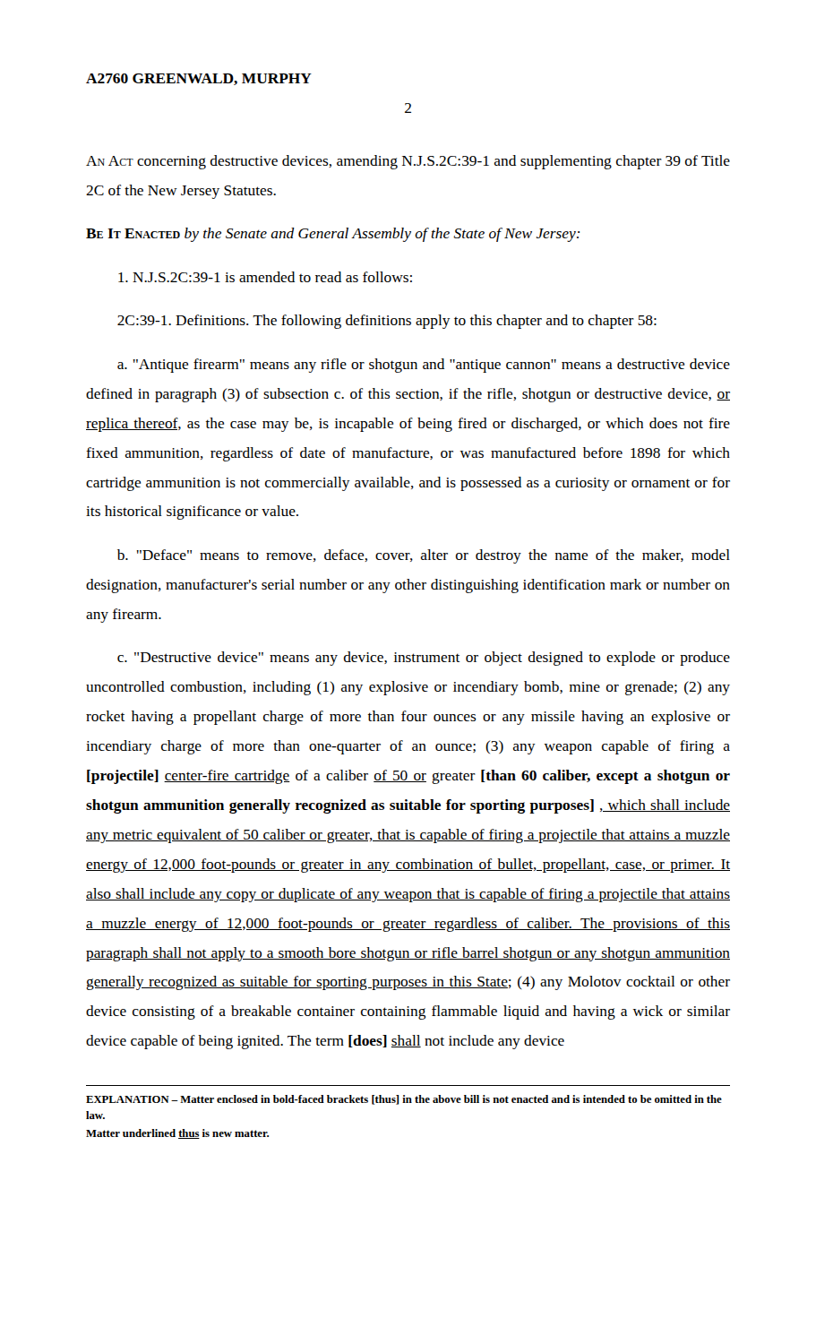A2760 GREENWALD, MURPHY
2
An Act concerning destructive devices, amending N.J.S.2C:39-1 and supplementing chapter 39 of Title 2C of the New Jersey Statutes.
Be It Enacted by the Senate and General Assembly of the State of New Jersey:
1. N.J.S.2C:39-1 is amended to read as follows:
2C:39-1. Definitions. The following definitions apply to this chapter and to chapter 58:
a. "Antique firearm" means any rifle or shotgun and "antique cannon" means a destructive device defined in paragraph (3) of subsection c. of this section, if the rifle, shotgun or destructive device, or replica thereof, as the case may be, is incapable of being fired or discharged, or which does not fire fixed ammunition, regardless of date of manufacture, or was manufactured before 1898 for which cartridge ammunition is not commercially available, and is possessed as a curiosity or ornament or for its historical significance or value.
b. "Deface" means to remove, deface, cover, alter or destroy the name of the maker, model designation, manufacturer's serial number or any other distinguishing identification mark or number on any firearm.
c. "Destructive device" means any device, instrument or object designed to explode or produce uncontrolled combustion, including (1) any explosive or incendiary bomb, mine or grenade; (2) any rocket having a propellant charge of more than four ounces or any missile having an explosive or incendiary charge of more than one-quarter of an ounce; (3) any weapon capable of firing a [projectile] center-fire cartridge of a caliber of 50 or greater [than 60 caliber, except a shotgun or shotgun ammunition generally recognized as suitable for sporting purposes] , which shall include any metric equivalent of 50 caliber or greater, that is capable of firing a projectile that attains a muzzle energy of 12,000 foot-pounds or greater in any combination of bullet, propellant, case, or primer. It also shall include any copy or duplicate of any weapon that is capable of firing a projectile that attains a muzzle energy of 12,000 foot-pounds or greater regardless of caliber. The provisions of this paragraph shall not apply to a smooth bore shotgun or rifle barrel shotgun or any shotgun ammunition generally recognized as suitable for sporting purposes in this State; (4) any Molotov cocktail or other device consisting of a breakable container containing flammable liquid and having a wick or similar device capable of being ignited. The term [does] shall not include any device
EXPLANATION – Matter enclosed in bold-faced brackets [thus] in the above bill is not enacted and is intended to be omitted in the law.
Matter underlined thus is new matter.